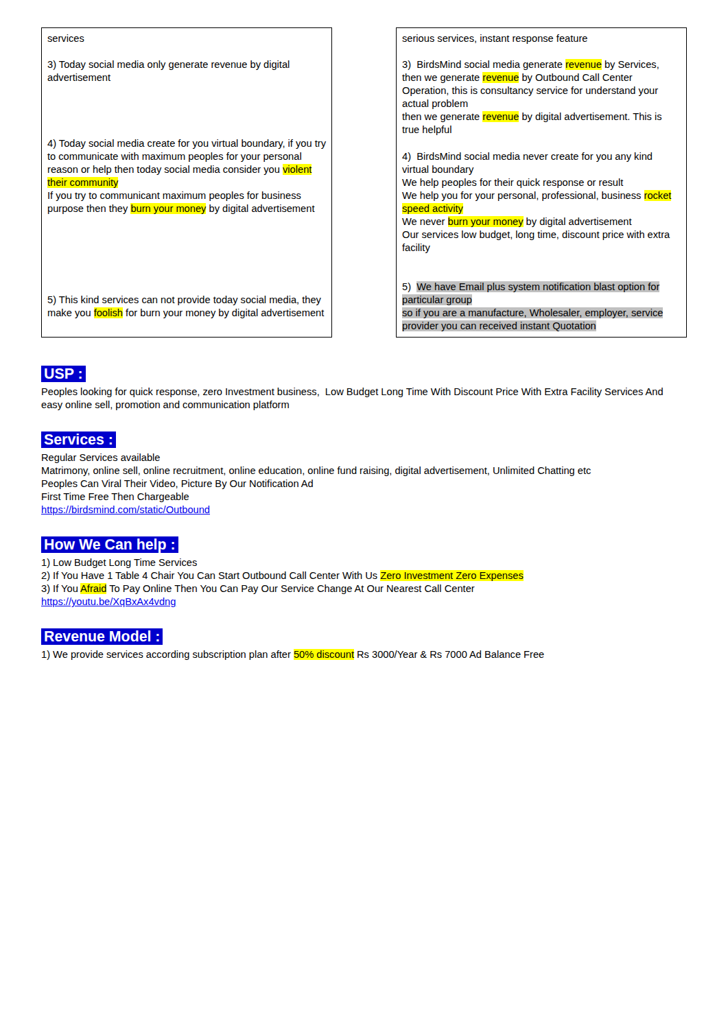| services 3) Today social media only generate revenue by digital advertisement 4) Today social media create for you virtual boundary, if you try to communicate with maximum peoples for your personal reason or help then today social media consider you violent their community If you try to communicant maximum peoples for business purpose then they burn your money by digital advertisement 5) This kind services can not provide today social media, they make you foolish for burn your money by digital advertisement | | serious services, instant response feature 3) BirdsMind social media generate revenue by Services, then we generate revenue by Outbound Call Center Operation, this is consultancy service for understand your actual problem then we generate revenue by digital advertisement. This is true helpful 4) BirdsMind social media never create for you any kind virtual boundary We help peoples for their quick response or result We help you for your personal, professional, business rocket speed activity We never burn your money by digital advertisement Our services low budget, long time, discount price with extra facility 5) We have Email plus system notification blast option for particular group so if you are a manufacture, Wholesaler, employer, service provider you can received instant Quotation |
USP :
Peoples looking for quick response, zero Investment business, Low Budget Long Time With Discount Price With Extra Facility Services And easy online sell, promotion and communication platform
Services :
Regular Services available
Matrimony, online sell, online recruitment, online education, online fund raising, digital advertisement, Unlimited Chatting etc
Peoples Can Viral Their Video, Picture By Our Notification Ad
First Time Free Then Chargeable
https://birdsmind.com/static/Outbound
How We Can help :
1) Low Budget Long Time Services
2) If You Have 1 Table 4 Chair You Can Start Outbound Call Center With Us Zero Investment Zero Expenses
3) If You Afraid To Pay Online Then You Can Pay Our Service Change At Our Nearest Call Center
https://youtu.be/XqBxAx4vdng
Revenue Model :
1) We provide services according subscription plan after 50% discount Rs 3000/Year & Rs 7000 Ad Balance Free